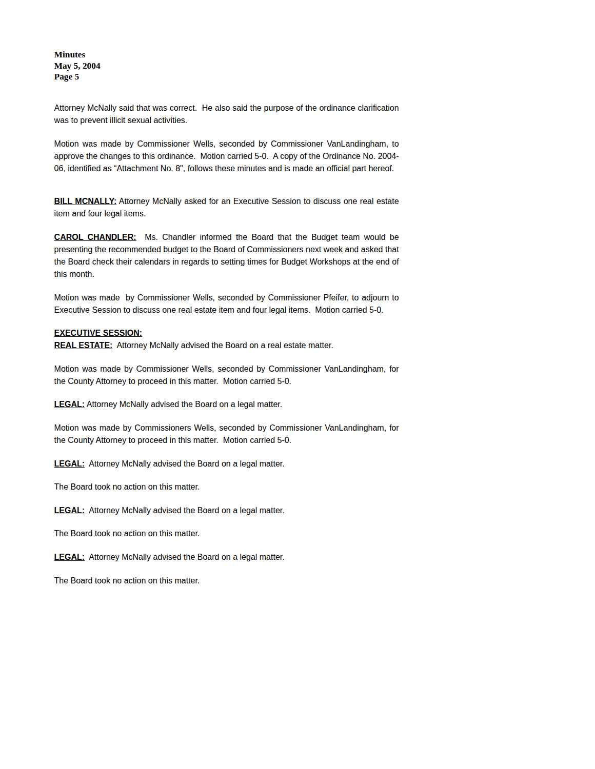Minutes
May 5, 2004
Page 5
Attorney McNally said that was correct. He also said the purpose of the ordinance clarification was to prevent illicit sexual activities.
Motion was made by Commissioner Wells, seconded by Commissioner VanLandingham, to approve the changes to this ordinance. Motion carried 5-0. A copy of the Ordinance No. 2004-06, identified as “Attachment No. 8", follows these minutes and is made an official part hereof.
BILL MCNALLY: Attorney McNally asked for an Executive Session to discuss one real estate item and four legal items.
CAROL CHANDLER: Ms. Chandler informed the Board that the Budget team would be presenting the recommended budget to the Board of Commissioners next week and asked that the Board check their calendars in regards to setting times for Budget Workshops at the end of this month.
Motion was made by Commissioner Wells, seconded by Commissioner Pfeifer, to adjourn to Executive Session to discuss one real estate item and four legal items. Motion carried 5-0.
EXECUTIVE SESSION:
REAL ESTATE: Attorney McNally advised the Board on a real estate matter.
Motion was made by Commissioner Wells, seconded by Commissioner VanLandingham, for the County Attorney to proceed in this matter. Motion carried 5-0.
LEGAL: Attorney McNally advised the Board on a legal matter.
Motion was made by Commissioners Wells, seconded by Commissioner VanLandingham, for the County Attorney to proceed in this matter. Motion carried 5-0.
LEGAL: Attorney McNally advised the Board on a legal matter.
The Board took no action on this matter.
LEGAL: Attorney McNally advised the Board on a legal matter.
The Board took no action on this matter.
LEGAL: Attorney McNally advised the Board on a legal matter.
The Board took no action on this matter.